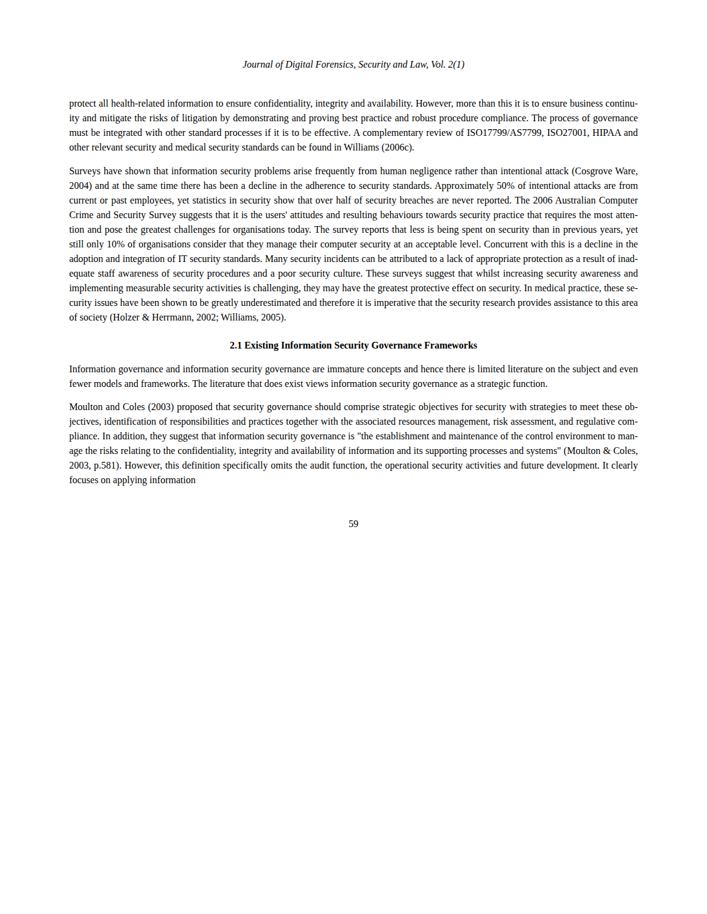Journal of Digital Forensics, Security and Law, Vol. 2(1)
protect all health-related information to ensure confidentiality, integrity and availability. However, more than this it is to ensure business continuity and mitigate the risks of litigation by demonstrating and proving best practice and robust procedure compliance. The process of governance must be integrated with other standard processes if it is to be effective. A complementary review of ISO17799/AS7799, ISO27001, HIPAA and other relevant security and medical security standards can be found in Williams (2006c).
Surveys have shown that information security problems arise frequently from human negligence rather than intentional attack (Cosgrove Ware, 2004) and at the same time there has been a decline in the adherence to security standards. Approximately 50% of intentional attacks are from current or past employees, yet statistics in security show that over half of security breaches are never reported. The 2006 Australian Computer Crime and Security Survey suggests that it is the users' attitudes and resulting behaviours towards security practice that requires the most attention and pose the greatest challenges for organisations today. The survey reports that less is being spent on security than in previous years, yet still only 10% of organisations consider that they manage their computer security at an acceptable level. Concurrent with this is a decline in the adoption and integration of IT security standards. Many security incidents can be attributed to a lack of appropriate protection as a result of inadequate staff awareness of security procedures and a poor security culture. These surveys suggest that whilst increasing security awareness and implementing measurable security activities is challenging, they may have the greatest protective effect on security. In medical practice, these security issues have been shown to be greatly underestimated and therefore it is imperative that the security research provides assistance to this area of society (Holzer & Herrmann, 2002; Williams, 2005).
2.1 Existing Information Security Governance Frameworks
Information governance and information security governance are immature concepts and hence there is limited literature on the subject and even fewer models and frameworks. The literature that does exist views information security governance as a strategic function.
Moulton and Coles (2003) proposed that security governance should comprise strategic objectives for security with strategies to meet these objectives, identification of responsibilities and practices together with the associated resources management, risk assessment, and regulative compliance. In addition, they suggest that information security governance is "the establishment and maintenance of the control environment to manage the risks relating to the confidentiality, integrity and availability of information and its supporting processes and systems" (Moulton & Coles, 2003, p.581). However, this definition specifically omits the audit function, the operational security activities and future development. It clearly focuses on applying information
59